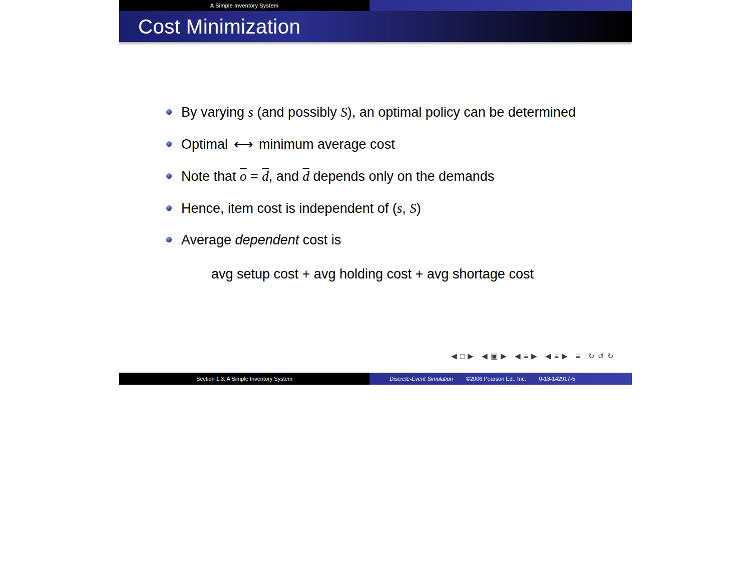A Simple Inventory System
Cost Minimization
By varying s (and possibly S), an optimal policy can be determined
Optimal ⟷ minimum average cost
Note that o = d, and d depends only on the demands
Hence, item cost is independent of (s, S)
Average dependent cost is
avg setup cost + avg holding cost + avg shortage cost
◀□▶ ◀▣▶ ◀≡▶ ◀≡▶ ≡ ↻↺↻
Section 1.3: A Simple Inventory System
Discrete-Event Simulation ©2006 Pearson Ed., Inc. 0-13-142917-5